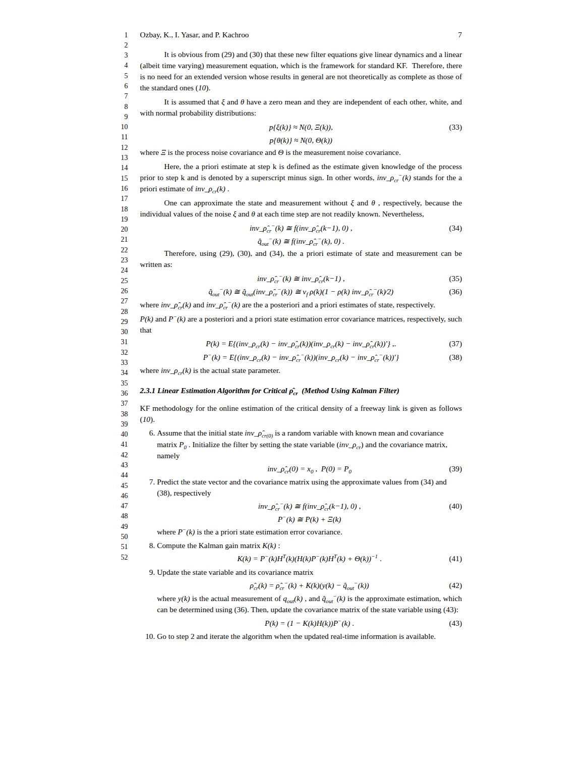1
2
3
4
5
6
7
8
9
10
11
12
13
14
15
16
17
18
19
20
21
22
23
24
25
26
27
28
29
30
31
32
33
34
35
36
37
38
39
40
41
42
43
44
45
46
47
48
49
50
51
52
Ozbay, K., I. Yasar, and P. Kachroo
7
It is obvious from (29) and (30) that these new filter equations give linear dynamics and a linear (albeit time varying) measurement equation, which is the framework for standard KF. Therefore, there is no need for an extended version whose results in general are not theoretically as complete as those of the standard ones (10).
It is assumed that ξ and θ have a zero mean and they are independent of each other, white, and with normal probability distributions:
p{ξ(k)} ≈ N(0, Ξ(k)),
(33)
p{θ(k)} ≈ N(0, Θ(k))
where Ξ is the process noise covariance and Θ is the measurement noise covariance.
Here, the a priori estimate at step k is defined as the estimate given knowledge of the process prior to step k and is denoted by a superscript minus sign. In other words, inv_ρcr−(k) stands for the a priori estimate of inv_ρcr(k) .
One can approximate the state and measurement without ξ and θ , respectively, because the individual values of the noise ξ and θ at each time step are not readily known. Nevertheless,
inv_ρ̂cr−(k) ≅ f(inv_ρ̂cr(k−1), 0) ,
(34)
q̂out−(k) ≅ f(inv_ρ̂cr−(k), 0) .
Therefore, using (29), (30), and (34), the a priori estimate of state and measurement can be written as:
inv_ρ̂cr−(k) ≅ inv_ρ̂cr(k−1) ,
(35)
q̂out−(k) ≅ q̂out(inv_ρ̂cr−(k)) ≅ vf ρ(k)(1 − ρ(k) inv_ρ̂cr−(k)⁄2)
(36)
where inv_ρ̂cr(k) and inv_ρ̂cr−(k) are the a posteriori and a priori estimates of state, respectively.
P(k) and P−(k) are a posteriori and a priori state estimation error covariance matrices, respectively, such that
P(k) = E{(inv_ρcr(k) − inv_ρ̂cr(k))(inv_ρcr(k) − inv_ρ̂cr(k))'} ,.
(37)
P−(k) = E{(inv_ρcr(k) − inv_ρ̂cr−(k))(inv_ρcr(k) − inv_ρ̂cr−(k))'}
(38)
where inv_ρcr(k) is the actual state parameter.
2.3.1 Linear Estimation Algorithm for Critical ρ̂cr (Method Using Kalman Filter)
KF methodology for the online estimation of the critical density of a freeway link is given as follows (10).
Assume that the initial state inv_ρ̂cr(0) is a random variable with known mean and covariance matrix P0 . Initialize the filter by setting the state variable (inv_ρcr) and the covariance matrix, namely
inv_ρ̂cr(0) = x0 , P(0) = P0
(39)
Predict the state vector and the covariance matrix using the approximate values from (34) and (38), respectively
inv_ρ̂cr−(k) ≅ f(inv_ρ̂cr(k−1), 0) ,
(40)
P−(k) ≅ P(k) + Ξ(k)
where P−(k) is the a priori state estimation error covariance.
Compute the Kalman gain matrix K(k) :
K(k) = P−(k)HT(k)(H(k)P−(k)HT(k) + Θ(k))−1 .
(41)
Update the state variable and its covariance matrix
ρ̂cr(k) = ρ̂cr−(k) + K(k)(y(k) − q̂out−(k))
(42)
where y(k) is the actual measurement of qout(k) , and q̂out−(k) is the approximate estimation, which can be determined using (36). Then, update the covariance matrix of the state variable using (43):
P(k) = (1 − K(k)H(k))P−(k) .
(43)
Go to step 2 and iterate the algorithm when the updated real-time information is available.